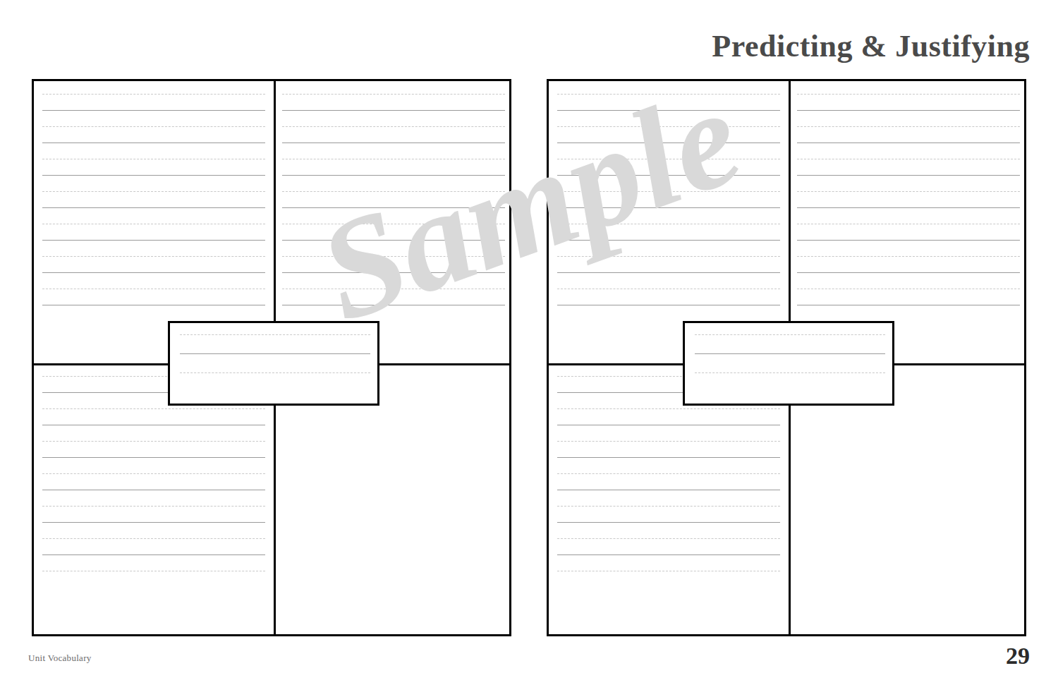Predicting & Justifying
Sample
Unit Vocabulary
29